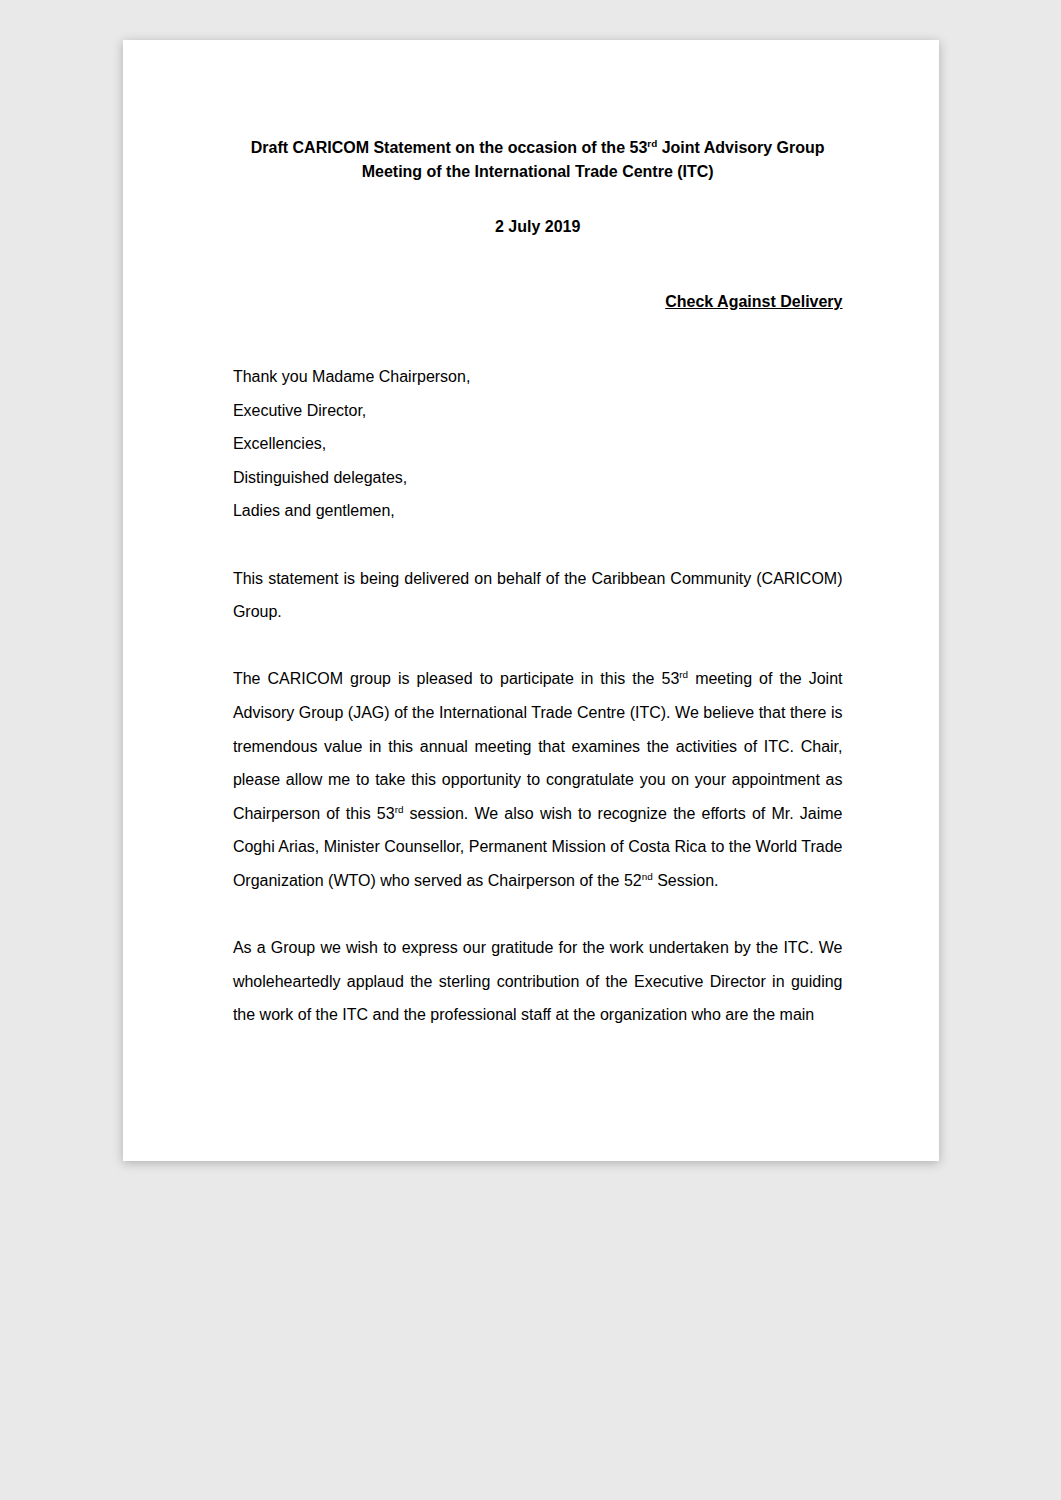Draft CARICOM Statement on the occasion of the 53rd Joint Advisory Group
Meeting of the International Trade Centre (ITC)
2 July 2019
Check Against Delivery
Thank you Madame Chairperson,
Executive Director,
Excellencies,
Distinguished delegates,
Ladies and gentlemen,
This statement is being delivered on behalf of the Caribbean Community (CARICOM) Group.
The CARICOM group is pleased to participate in this the 53rd meeting of the Joint Advisory Group (JAG) of the International Trade Centre (ITC). We believe that there is tremendous value in this annual meeting that examines the activities of ITC. Chair, please allow me to take this opportunity to congratulate you on your appointment as Chairperson of this 53rd session. We also wish to recognize the efforts of Mr. Jaime Coghi Arias, Minister Counsellor, Permanent Mission of Costa Rica to the World Trade Organization (WTO) who served as Chairperson of the 52nd Session.
As a Group we wish to express our gratitude for the work undertaken by the ITC. We wholeheartedly applaud the sterling contribution of the Executive Director in guiding the work of the ITC and the professional staff at the organization who are the main